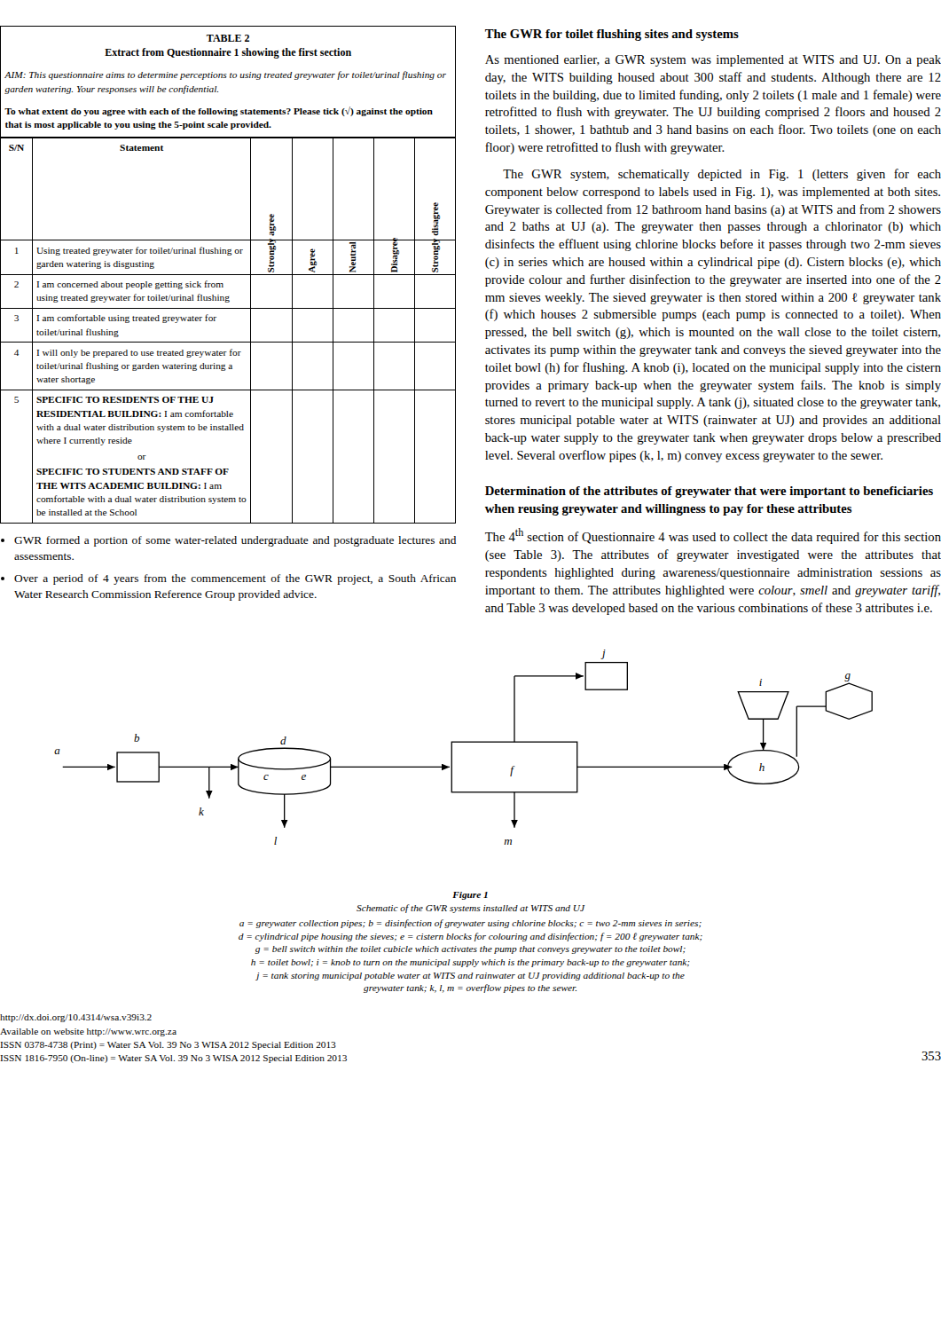TABLE 2 Extract from Questionnaire 1 showing the first section
AIM: This questionnaire aims to determine perceptions to using treated greywater for toilet/urinal flushing or garden watering. Your responses will be confidential.
To what extent do you agree with each of the following statements? Please tick (√) against the option that is most applicable to you using the 5-point scale provided.
| S/N | Statement | Strongly agree | Agree | Neutral | Disagree | Strongly disagree |
| --- | --- | --- | --- | --- | --- | --- |
| 1 | Using treated greywater for toilet/urinal flushing or garden watering is disgusting | | | | | |
| 2 | I am concerned about people getting sick from using treated greywater for toilet/urinal flushing | | | | | |
| 3 | I am comfortable using treated greywater for toilet/urinal flushing | | | | | |
| 4 | I will only be prepared to use treated greywater for toilet/urinal flushing or garden watering during a water shortage | | | | | |
| 5 | SPECIFIC TO RESIDENTS OF THE UJ RESIDENTIAL BUILDING: I am comfortable with a dual water distribution system to be installed where I currently reside or SPECIFIC TO STUDENTS AND STAFF OF THE WITS ACADEMIC BUILDING: I am comfortable with a dual water distribution system to be installed at the School | | | | | |
GWR formed a portion of some water-related undergraduate and postgraduate lectures and assessments.
Over a period of 4 years from the commencement of the GWR project, a South African Water Research Commission Reference Group provided advice.
The GWR for toilet flushing sites and systems
As mentioned earlier, a GWR system was implemented at WITS and UJ. On a peak day, the WITS building housed about 300 staff and students. Although there are 12 toilets in the building, due to limited funding, only 2 toilets (1 male and 1 female) were retrofitted to flush with greywater. The UJ building comprised 2 floors and housed 2 toilets, 1 shower, 1 bathtub and 3 hand basins on each floor. Two toilets (one on each floor) were retrofitted to flush with greywater.
The GWR system, schematically depicted in Fig. 1 (letters given for each component below correspond to labels used in Fig. 1), was implemented at both sites. Greywater is collected from 12 bathroom hand basins (a) at WITS and from 2 showers and 2 baths at UJ (a). The greywater then passes through a chlorinator (b) which disinfects the effluent using chlorine blocks before it passes through two 2-mm sieves (c) in series which are housed within a cylindrical pipe (d). Cistern blocks (e), which provide colour and further disinfection to the greywater are inserted into one of the 2 mm sieves weekly. The sieved greywater is then stored within a 200 ℓ greywater tank (f) which houses 2 submersible pumps (each pump is connected to a toilet). When pressed, the bell switch (g), which is mounted on the wall close to the toilet cistern, activates its pump within the greywater tank and conveys the sieved greywater into the toilet bowl (h) for flushing. A knob (i), located on the municipal supply into the cistern provides a primary back-up when the greywater system fails. The knob is simply turned to revert to the municipal supply. A tank (j), situated close to the greywater tank, stores municipal potable water at WITS (rainwater at UJ) and provides an additional back-up water supply to the greywater tank when greywater drops below a prescribed level. Several overflow pipes (k, l, m) convey excess greywater to the sewer.
Determination of the attributes of greywater that were important to beneficiaries when reusing greywater and willingness to pay for these attributes
The 4th section of Questionnaire 4 was used to collect the data required for this section (see Table 3). The attributes of greywater investigated were the attributes that respondents highlighted during awareness/questionnaire administration sessions as important to them. The attributes highlighted were colour, smell and greywater tariff, and Table 3 was developed based on the various combinations of these 3 attributes i.e.
a b k d c e l f j m h i g
Figure 1 Schematic of the GWR systems installed at WITS and UJ a = greywater collection pipes; b = disinfection of greywater using chlorine blocks; c = two 2-mm sieves in series;
d = cylindrical pipe housing the sieves; e = cistern blocks for colouring and disinfection; f = 200 ℓ greywater tank;
g = bell switch within the toilet cubicle which activates the pump that conveys greywater to the toilet bowl;
h = toilet bowl; i = knob to turn on the municipal supply which is the primary back-up to the greywater tank;
j = tank storing municipal potable water at WITS and rainwater at UJ providing additional back-up to the
greywater tank; k, l, m = overflow pipes to the sewer.
http://dx.doi.org/10.4314/wsa.v39i3.2
Available on website http://www.wrc.org.za
ISSN 0378-4738 (Print) = Water SA Vol. 39 No 3 WISA 2012 Special Edition 2013
ISSN 1816-7950 (On-line) = Water SA Vol. 39 No 3 WISA 2012 Special Edition 2013 353